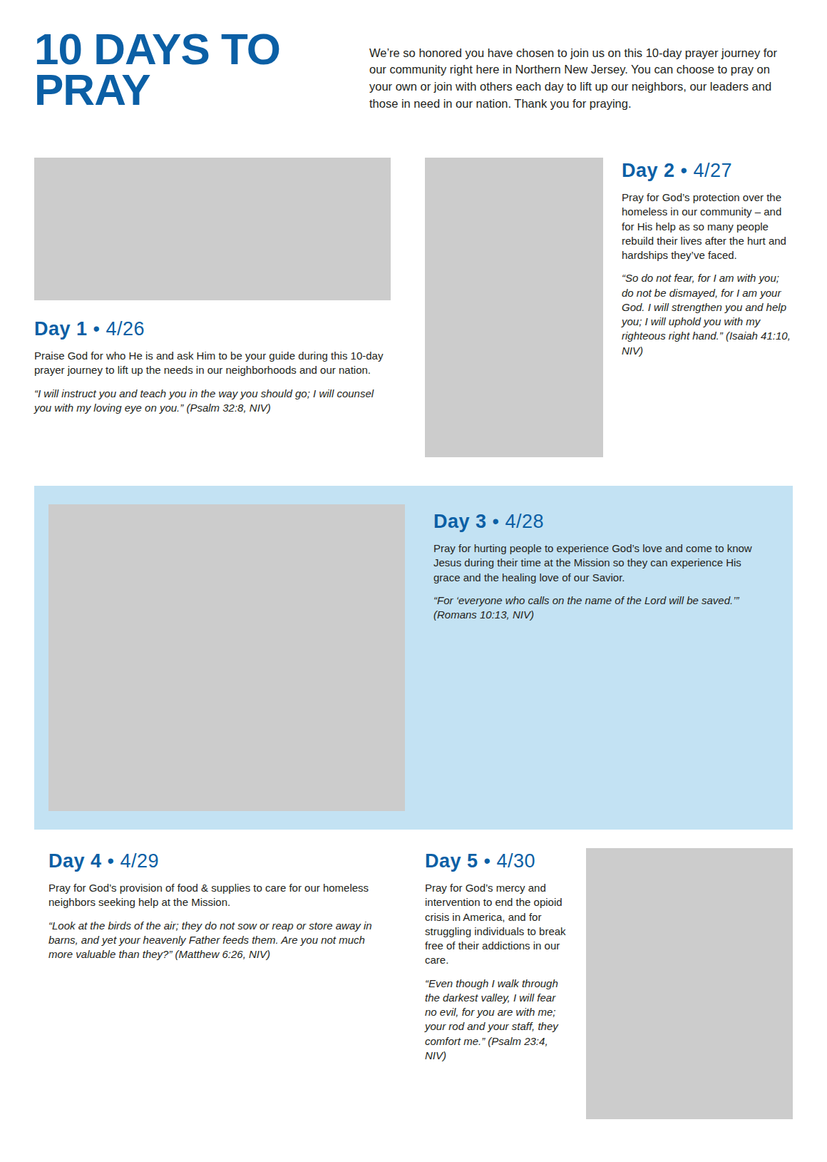10 Days to
Pray
We’re so honored you have chosen to join us on this 10-day prayer journey for our community right here in Northern New Jersey. You can choose to pray on your own or join with others each day to lift up our neighbors, our leaders and those in need in our nation. Thank you for praying.
Day 1 • 4/26
Praise God for who He is and ask Him to be your guide during this 10-day prayer journey to lift up the needs in our neighborhoods and our nation.
“I will instruct you and teach you in the way you should go; I will counsel you with my loving eye on you.” (Psalm 32:8, NIV)
Day 2 • 4/27
Pray for God’s protection over the homeless in our community – and for His help as so many people rebuild their lives after the hurt and hardships they’ve faced.
“So do not fear, for I am with you; do not be dismayed, for I am your God. I will strengthen you and help you; I will uphold you with my righteous right hand.” (Isaiah 41:10, NIV)
Day 3 • 4/28
Pray for hurting people to experience God’s love and come to know Jesus during their time at the Mission so they can experience His grace and the healing love of our Savior.
“For ‘everyone who calls on the name of the Lord will be saved.’” (Romans 10:13, NIV)
Day 4 • 4/29
Pray for God’s provision of food & supplies to care for our homeless neighbors seeking help at the Mission.
“Look at the birds of the air; they do not sow or reap or store away in barns, and yet your heavenly Father feeds them. Are you not much more valuable than they?” (Matthew 6:26, NIV)
Day 5 • 4/30
Pray for God’s mercy and intervention to end the opioid crisis in America, and for struggling individuals to break free of their addictions in our care.
“Even though I walk through the darkest valley, I will fear no evil, for you are with me; your rod and your staff, they comfort me.” (Psalm 23:4, NIV)